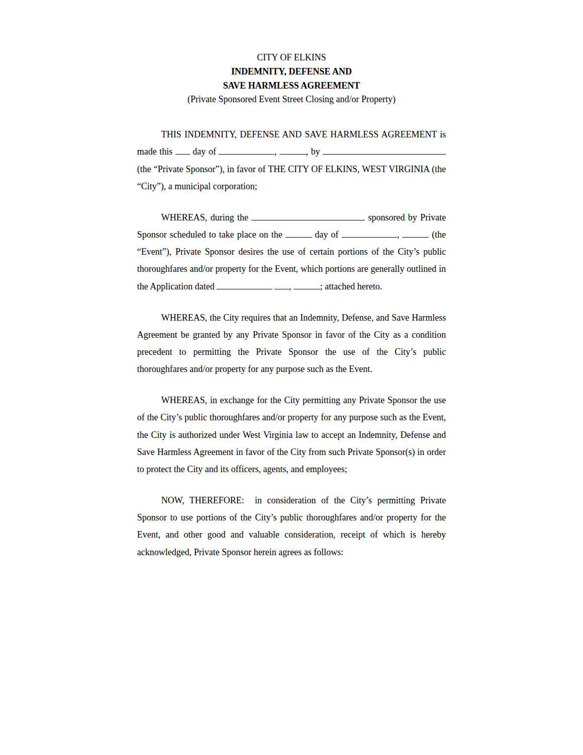CITY OF ELKINS
INDEMNITY, DEFENSE AND
SAVE HARMLESS AGREEMENT
(Private Sponsored Event Street Closing and/or Property)
THIS INDEMNITY, DEFENSE AND SAVE HARMLESS AGREEMENT is made this day of , , by (the “Private Sponsor”), in favor of THE CITY OF ELKINS, WEST VIRGINIA (the “City”), a municipal corporation;
WHEREAS, during the sponsored by Private Sponsor scheduled to take place on the day of , (the “Event”), Private Sponsor desires the use of certain portions of the City’s public thoroughfares and/or property for the Event, which portions are generally outlined in the Application dated , ; attached hereto.
WHEREAS, the City requires that an Indemnity, Defense, and Save Harmless Agreement be granted by any Private Sponsor in favor of the City as a condition precedent to permitting the Private Sponsor the use of the City’s public thoroughfares and/or property for any purpose such as the Event.
WHEREAS, in exchange for the City permitting any Private Sponsor the use of the City’s public thoroughfares and/or property for any purpose such as the Event, the City is authorized under West Virginia law to accept an Indemnity, Defense and Save Harmless Agreement in favor of the City from such Private Sponsor(s) in order to protect the City and its officers, agents, and employees;
NOW, THEREFORE: in consideration of the City’s permitting Private Sponsor to use portions of the City’s public thoroughfares and/or property for the Event, and other good and valuable consideration, receipt of which is hereby acknowledged, Private Sponsor herein agrees as follows: